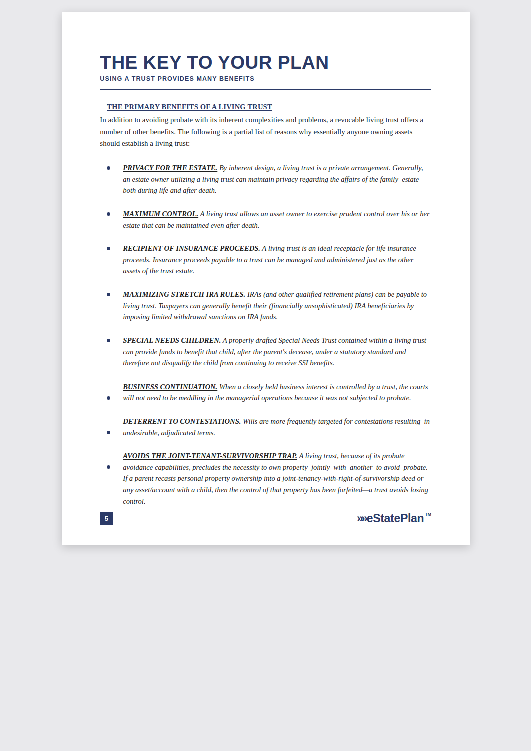THE KEY TO YOUR PLAN
USING A TRUST PROVIDES MANY BENEFITS
THE PRIMARY BENEFITS OF A LIVING TRUST
In addition to avoiding probate with its inherent complexities and problems, a revocable living trust offers a number of other benefits. The following is a partial list of reasons why essentially anyone owning assets should establish a living trust:
PRIVACY FOR THE ESTATE. By inherent design, a living trust is a private arrangement. Generally, an estate owner utilizing a living trust can maintain privacy regarding the affairs of the family estate both during life and after death.
MAXIMUM CONTROL. A living trust allows an asset owner to exercise prudent control over his or her estate that can be maintained even after death.
RECIPIENT OF INSURANCE PROCEEDS. A living trust is an ideal receptacle for life insurance proceeds. Insurance proceeds payable to a trust can be managed and administered just as the other assets of the trust estate.
MAXIMIZING STRETCH IRA RULES. IRAs (and other qualified retirement plans) can be payable to living trust. Taxpayers can generally benefit their (financially unsophisticated) IRA beneficiaries by imposing limited withdrawal sanctions on IRA funds.
SPECIAL NEEDS CHILDREN. A properly drafted Special Needs Trust contained within a living trust can provide funds to benefit that child, after the parent's decease, under a statutory standard and therefore not disqualify the child from continuing to receive SSI benefits.
BUSINESS CONTINUATION. When a closely held business interest is controlled by a trust, the courts will not need to be meddling in the managerial operations because it was not subjected to probate.
DETERRENT TO CONTESTATIONS. Wills are more frequently targeted for contestations resulting in undesirable, adjudicated terms.
AVOIDS THE JOINT-TENANT-SURVIVORSHIP TRAP. A living trust, because of its probate avoidance capabilities, precludes the necessity to own property jointly with another to avoid probate. If a parent recasts personal property ownership into a joint-tenan­cy-with-right-of-survivorship deed or any asset/account with a child, then the control of that property has been forfeited—a trust avoids losing control.
5
»»eStatePlanTM